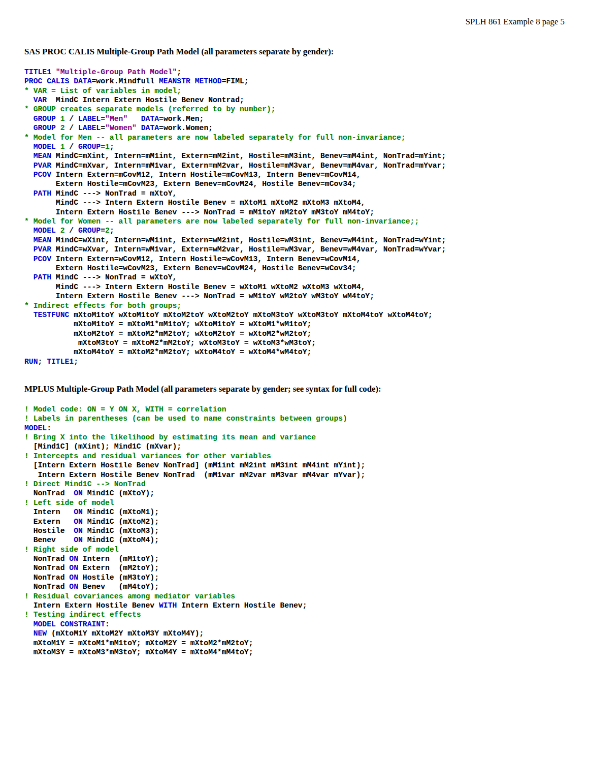SPLH 861 Example 8 page 5
SAS PROC CALIS Multiple-Group Path Model (all parameters separate by gender):
TITLE1 "Multiple-Group Path Model";
PROC CALIS DATA=work.Mindfull MEANSTR METHOD=FIML;
* VAR = List of variables in model;
  VAR  MindC Intern Extern Hostile Benev Nontrad;
* GROUP creates separate models (referred to by number);
  GROUP 1 / LABEL="Men"   DATA=work.Men;
  GROUP 2 / LABEL="Women" DATA=work.Women;
* Model for Men -- all parameters are now labeled separately for full non-invariance;
  MODEL 1 / GROUP=1;
  MEAN MindC=mXint, Intern=mM1int, Extern=mM2int, Hostile=mM3int, Benev=mM4int, NonTrad=mYint;
  PVAR MindC=mXvar, Intern=mM1var, Extern=mM2var, Hostile=mM3var, Benev=mM4var, NonTrad=mYvar;
  PCOV Intern Extern=mCovM12, Intern Hostile=mCovM13, Intern Benev=mCovM14,
       Extern Hostile=mCovM23, Extern Benev=mCovM24, Hostile Benev=mCov34;
  PATH MindC ---> NonTrad = mXtoY,
       MindC ---> Intern Extern Hostile Benev = mXtoM1 mXtoM2 mXtoM3 mXtoM4,
       Intern Extern Hostile Benev ---> NonTrad = mM1toY mM2toY mM3toY mM4toY;
* Model for Women -- all parameters are now labeled separately for full non-invariance;;
  MODEL 2 / GROUP=2;
  MEAN MindC=wXint, Intern=wM1int, Extern=wM2int, Hostile=wM3int, Benev=wM4int, NonTrad=wYint;
  PVAR MindC=wXvar, Intern=wM1var, Extern=wM2var, Hostile=wM3var, Benev=wM4var, NonTrad=wYvar;
  PCOV Intern Extern=wCovM12, Intern Hostile=wCovM13, Intern Benev=wCovM14,
       Extern Hostile=wCovM23, Extern Benev=wCovM24, Hostile Benev=wCov34;
  PATH MindC ---> NonTrad = wXtoY,
       MindC ---> Intern Extern Hostile Benev = wXtoM1 wXtoM2 wXtoM3 wXtoM4,
       Intern Extern Hostile Benev ---> NonTrad = wM1toY wM2toY wM3toY wM4toY;
* Indirect effects for both groups;
  TESTFUNC mXtoM1toY wXtoM1toY mXtoM2toY wXtoM2toY mXtoM3toY wXtoM3toY mXtoM4toY wXtoM4toY;
           mXtoM1toY = mXtoM1*mM1toY; wXtoM1toY = wXtoM1*wM1toY;
           mXtoM2toY = mXtoM2*mM2toY; wXtoM2toY = wXtoM2*wM2toY;
            mXtoM3toY = mXtoM2*mM2toY; wXtoM3toY = wXtoM3*wM3toY;
           mXtoM4toY = mXtoM2*mM2toY; wXtoM4toY = wXtoM4*wM4toY;
RUN; TITLE1;
MPLUS Multiple-Group Path Model (all parameters separate by gender; see syntax for full code):
! Model code: ON = Y ON X, WITH = correlation
! Labels in parentheses (can be used to name constraints between groups)
MODEL:
! Bring X into the likelihood by estimating its mean and variance
  [Mind1C] (mXint); Mind1C (mXvar);
! Intercepts and residual variances for other variables
  [Intern Extern Hostile Benev NonTrad] (mM1int mM2int mM3int mM4int mYint);
   Intern Extern Hostile Benev NonTrad  (mM1var mM2var mM3var mM4var mYvar);
! Direct Mind1C --> NonTrad
  NonTrad  ON Mind1C (mXtoY);
! Left side of model
  Intern   ON Mind1C (mXtoM1);
  Extern   ON Mind1C (mXtoM2);
  Hostile  ON Mind1C (mXtoM3);
  Benev    ON Mind1C (mXtoM4);
! Right side of model
  NonTrad ON Intern  (mM1toY);
  NonTrad ON Extern  (mM2toY);
  NonTrad ON Hostile (mM3toY);
  NonTrad ON Benev   (mM4toY);
! Residual covariances among mediator variables
  Intern Extern Hostile Benev WITH Intern Extern Hostile Benev;
! Testing indirect effects
  MODEL CONSTRAINT:
  NEW (mXtoM1Y mXtoM2Y mXtoM3Y mXtoM4Y);
  mXtoM1Y = mXtoM1*mM1toY; mXtoM2Y = mXtoM2*mM2toY;
  mXtoM3Y = mXtoM3*mM3toY; mXtoM4Y = mXtoM4*mM4toY;